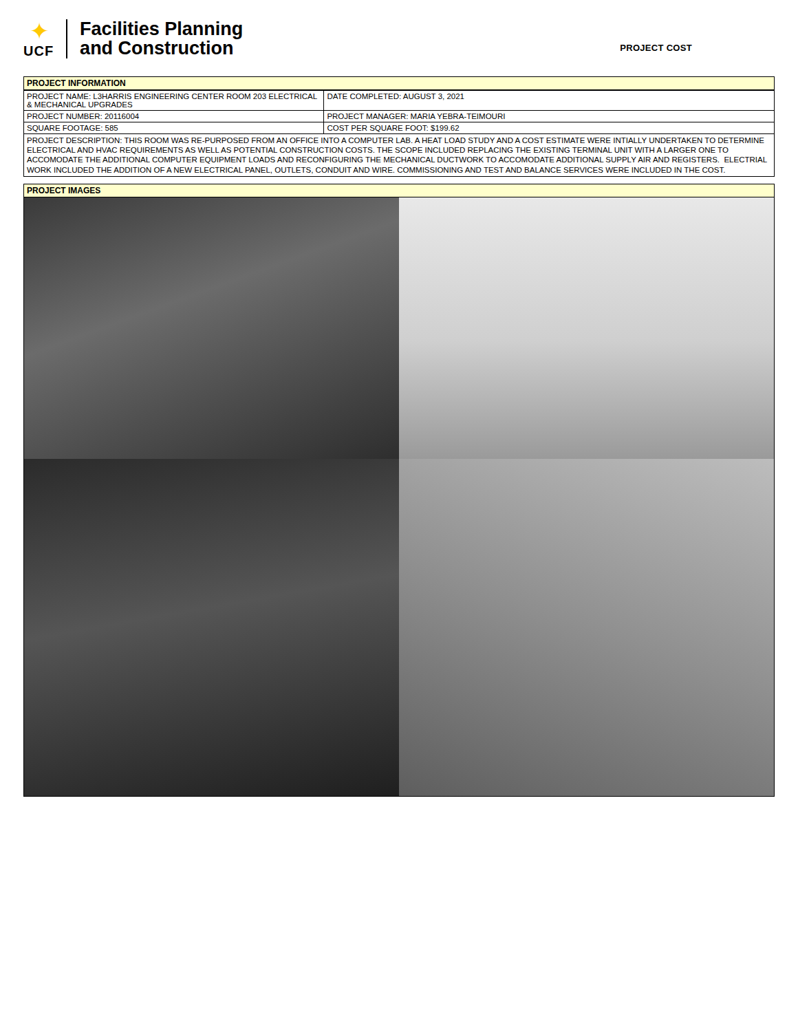✦
UCF
Facilities Planning
and Construction
PROJECT COST
PROJECT INFORMATION
| PROJECT NAME: L3HARRIS ENGINEERING CENTER ROOM 203 ELECTRICAL & MECHANICAL UPGRADES | DATE COMPLETED: AUGUST 3, 2021 |
| PROJECT NUMBER: 20116004 | PROJECT MANAGER: MARIA YEBRA-TEIMOURI |
| SQUARE FOOTAGE: 585 | COST PER SQUARE FOOT: $199.62 |
| PROJECT DESCRIPTION: THIS ROOM WAS RE-PURPOSED FROM AN OFFICE INTO A COMPUTER LAB. A HEAT LOAD STUDY AND A COST ESTIMATE WERE INTIALLY UNDERTAKEN TO DETERMINE ELECTRICAL AND HVAC REQUIREMENTS AS WELL AS POTENTIAL CONSTRUCTION COSTS. THE SCOPE INCLUDED REPLACING THE EXISTING TERMINAL UNIT WITH A LARGER ONE TO ACCOMODATE THE ADDITIONAL COMPUTER EQUIPMENT LOADS AND RECONFIGURING THE MECHANICAL DUCTWORK TO ACCOMODATE ADDITIONAL SUPPLY AIR AND REGISTERS. ELECTRIAL WORK INCLUDED THE ADDITION OF A NEW ELECTRICAL PANEL, OUTLETS, CONDUIT AND WIRE. COMMISSIONING AND TEST AND BALANCE SERVICES WERE INCLUDED IN THE COST. |
PROJECT IMAGES